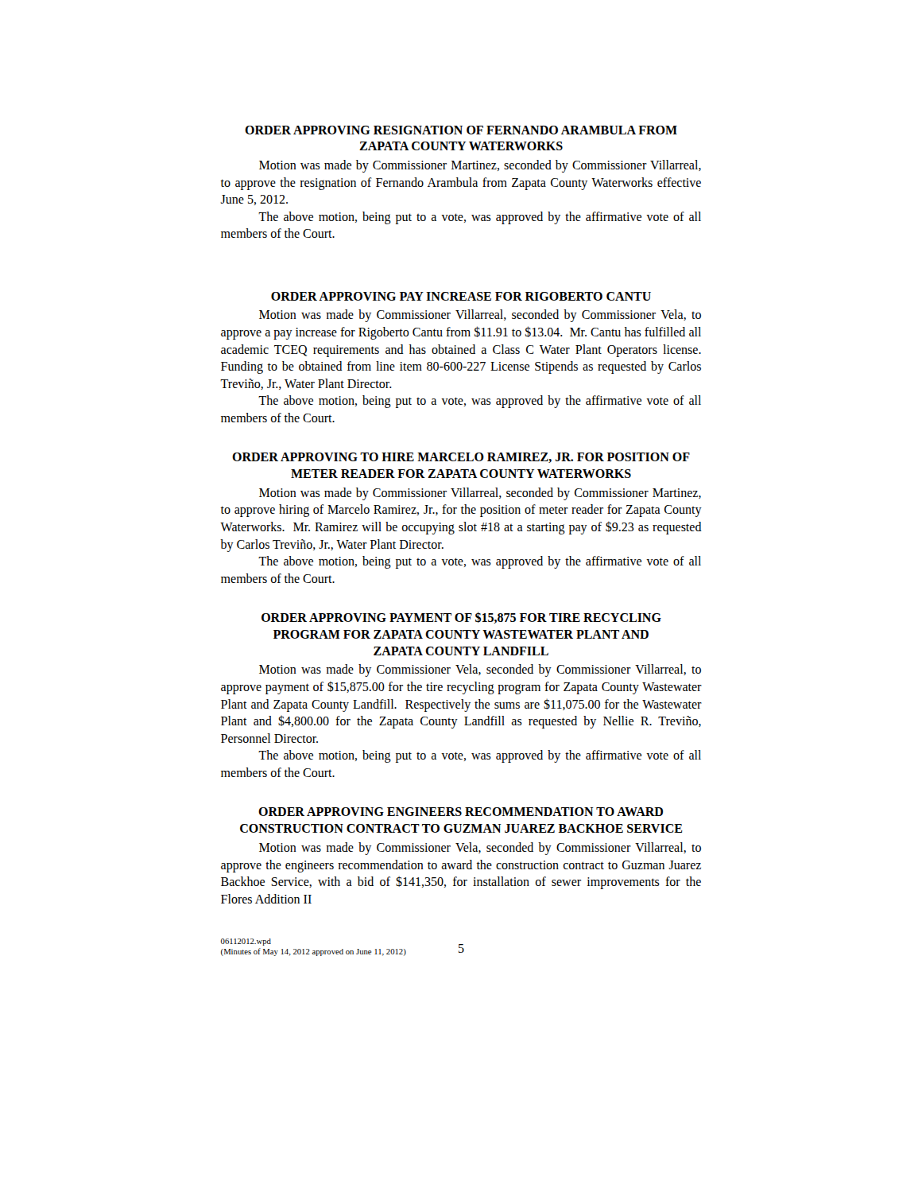Order Approving Resignation of Fernando Arambula from
Zapata County Waterworks
Motion was made by Commissioner Martinez, seconded by Commissioner Villarreal, to approve the resignation of Fernando Arambula from Zapata County Waterworks effective June 5, 2012.
The above motion, being put to a vote, was approved by the affirmative vote of all members of the Court.
Order Approving Pay Increase for Rigoberto Cantu
Motion was made by Commissioner Villarreal, seconded by Commissioner Vela, to approve a pay increase for Rigoberto Cantu from $11.91 to $13.04. Mr. Cantu has fulfilled all academic TCEQ requirements and has obtained a Class C Water Plant Operators license. Funding to be obtained from line item 80-600-227 License Stipends as requested by Carlos Treviño, Jr., Water Plant Director.
The above motion, being put to a vote, was approved by the affirmative vote of all members of the Court.
Order Approving to Hire Marcelo Ramirez, Jr. for Position of
Meter Reader for Zapata County Waterworks
Motion was made by Commissioner Villarreal, seconded by Commissioner Martinez, to approve hiring of Marcelo Ramirez, Jr., for the position of meter reader for Zapata County Waterworks. Mr. Ramirez will be occupying slot #18 at a starting pay of $9.23 as requested by Carlos Treviño, Jr., Water Plant Director.
The above motion, being put to a vote, was approved by the affirmative vote of all members of the Court.
Order Approving Payment of $15,875 for Tire Recycling
Program for Zapata County Wastewater Plant and
Zapata County Landfill
Motion was made by Commissioner Vela, seconded by Commissioner Villarreal, to approve payment of $15,875.00 for the tire recycling program for Zapata County Wastewater Plant and Zapata County Landfill. Respectively the sums are $11,075.00 for the Wastewater Plant and $4,800.00 for the Zapata County Landfill as requested by Nellie R. Treviño, Personnel Director.
The above motion, being put to a vote, was approved by the affirmative vote of all members of the Court.
Order Approving Engineers Recommendation to Award
Construction Contract to Guzman Juarez Backhoe Service
Motion was made by Commissioner Vela, seconded by Commissioner Villarreal, to approve the engineers recommendation to award the construction contract to Guzman Juarez Backhoe Service, with a bid of $141,350, for installation of sewer improvements for the Flores Addition II
06112012.wpd
(Minutes of May 14, 2012 approved on June 11, 2012)
5